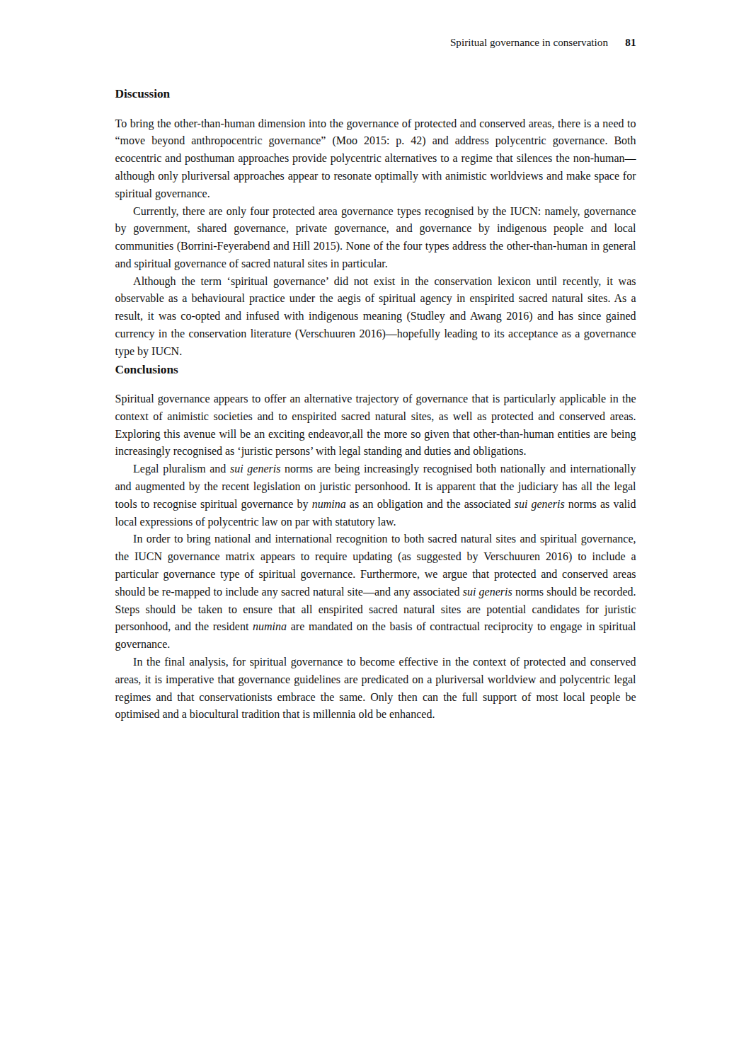Spiritual governance in conservation 81
Discussion
To bring the other-than-human dimension into the governance of protected and conserved areas, there is a need to “move beyond anthropocentric governance” (Moo 2015: p. 42) and address polycentric governance. Both ecocentric and posthuman approaches provide polycentric alternatives to a regime that silences the non-human—although only pluriversal approaches appear to resonate optimally with animistic worldviews and make space for spiritual governance.
Currently, there are only four protected area governance types recognised by the IUCN: namely, governance by government, shared governance, private governance, and governance by indigenous people and local communities (Borrini-Feyerabend and Hill 2015). None of the four types address the other-than-human in general and spiritual governance of sacred natural sites in particular.
Although the term ‘spiritual governance’ did not exist in the conservation lexicon until recently, it was observable as a behavioural practice under the aegis of spiritual agency in enspirited sacred natural sites. As a result, it was co-opted and infused with indigenous meaning (Studley and Awang 2016) and has since gained currency in the conservation literature (Verschuuren 2016)—hopefully leading to its acceptance as a governance type by IUCN.
Conclusions
Spiritual governance appears to offer an alternative trajectory of governance that is particularly applicable in the context of animistic societies and to enspirited sacred natural sites, as well as protected and conserved areas. Exploring this avenue will be an exciting endeavor,all the more so given that other-than-human entities are being increasingly recognised as ‘juristic persons’ with legal standing and duties and obligations.
Legal pluralism and sui generis norms are being increasingly recognised both nationally and internationally and augmented by the recent legislation on juristic personhood. It is apparent that the judiciary has all the legal tools to recognise spiritual governance by numina as an obligation and the associated sui generis norms as valid local expressions of polycentric law on par with statutory law.
In order to bring national and international recognition to both sacred natural sites and spiritual governance, the IUCN governance matrix appears to require updating (as suggested by Verschuuren 2016) to include a particular governance type of spiritual governance. Furthermore, we argue that protected and conserved areas should be re-mapped to include any sacred natural site—and any associated sui generis norms should be recorded. Steps should be taken to ensure that all enspirited sacred natural sites are potential candidates for juristic personhood, and the resident numina are mandated on the basis of contractual reciprocity to engage in spiritual governance.
In the final analysis, for spiritual governance to become effective in the context of protected and conserved areas, it is imperative that governance guidelines are predicated on a pluriversal worldview and polycentric legal regimes and that conservationists embrace the same. Only then can the full support of most local people be optimised and a biocultural tradition that is millennia old be enhanced.